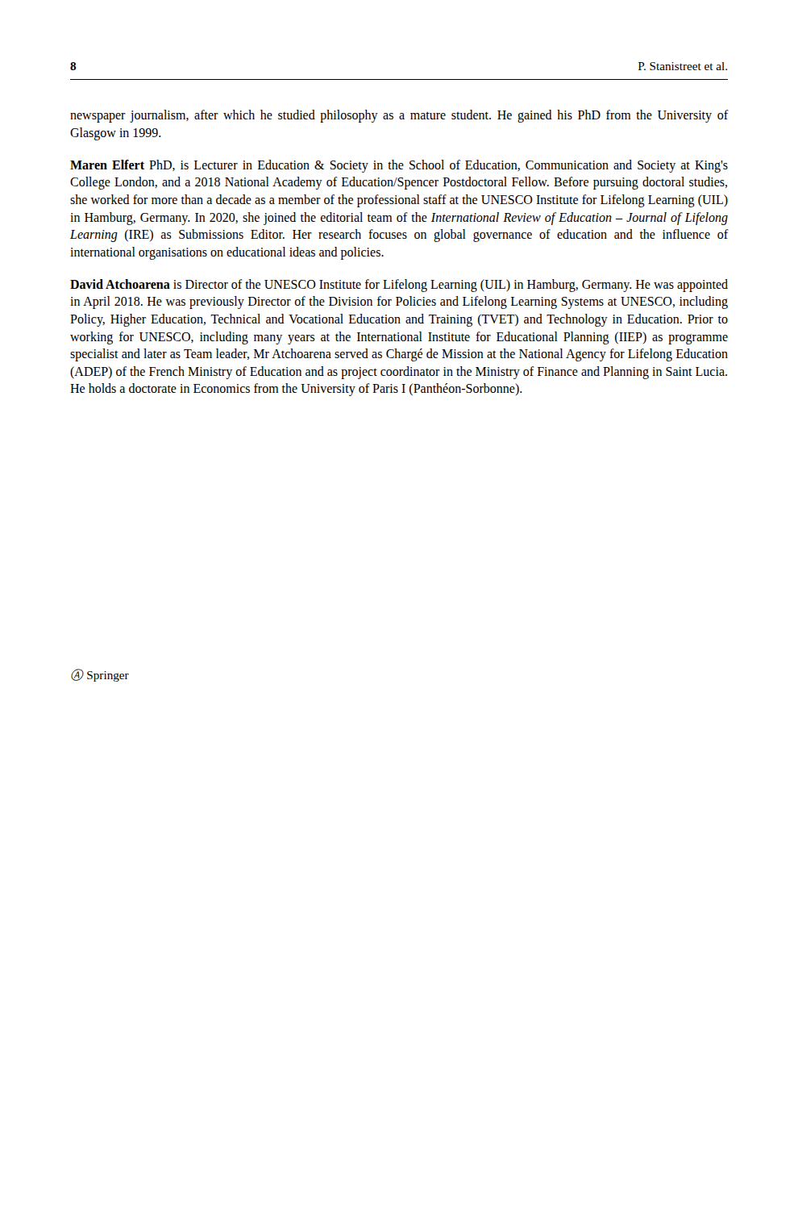8 P. Stanistreet et al.
newspaper journalism, after which he studied philosophy as a mature student. He gained his PhD from the University of Glasgow in 1999.
Maren Elfert PhD, is Lecturer in Education & Society in the School of Education, Communication and Society at King's College London, and a 2018 National Academy of Education/Spencer Postdoctoral Fellow. Before pursuing doctoral studies, she worked for more than a decade as a member of the professional staff at the UNESCO Institute for Lifelong Learning (UIL) in Hamburg, Germany. In 2020, she joined the editorial team of the International Review of Education – Journal of Lifelong Learning (IRE) as Submissions Editor. Her research focuses on global governance of education and the influence of international organisations on educational ideas and policies.
David Atchoarena is Director of the UNESCO Institute for Lifelong Learning (UIL) in Hamburg, Germany. He was appointed in April 2018. He was previously Director of the Division for Policies and Lifelong Learning Systems at UNESCO, including Policy, Higher Education, Technical and Vocational Education and Training (TVET) and Technology in Education. Prior to working for UNESCO, including many years at the International Institute for Educational Planning (IIEP) as programme specialist and later as Team leader, Mr Atchoarena served as Chargé de Mission at the National Agency for Lifelong Education (ADEP) of the French Ministry of Education and as project coordinator in the Ministry of Finance and Planning in Saint Lucia. He holds a doctorate in Economics from the University of Paris I (Panthéon-Sorbonne).
ⒶSpringer